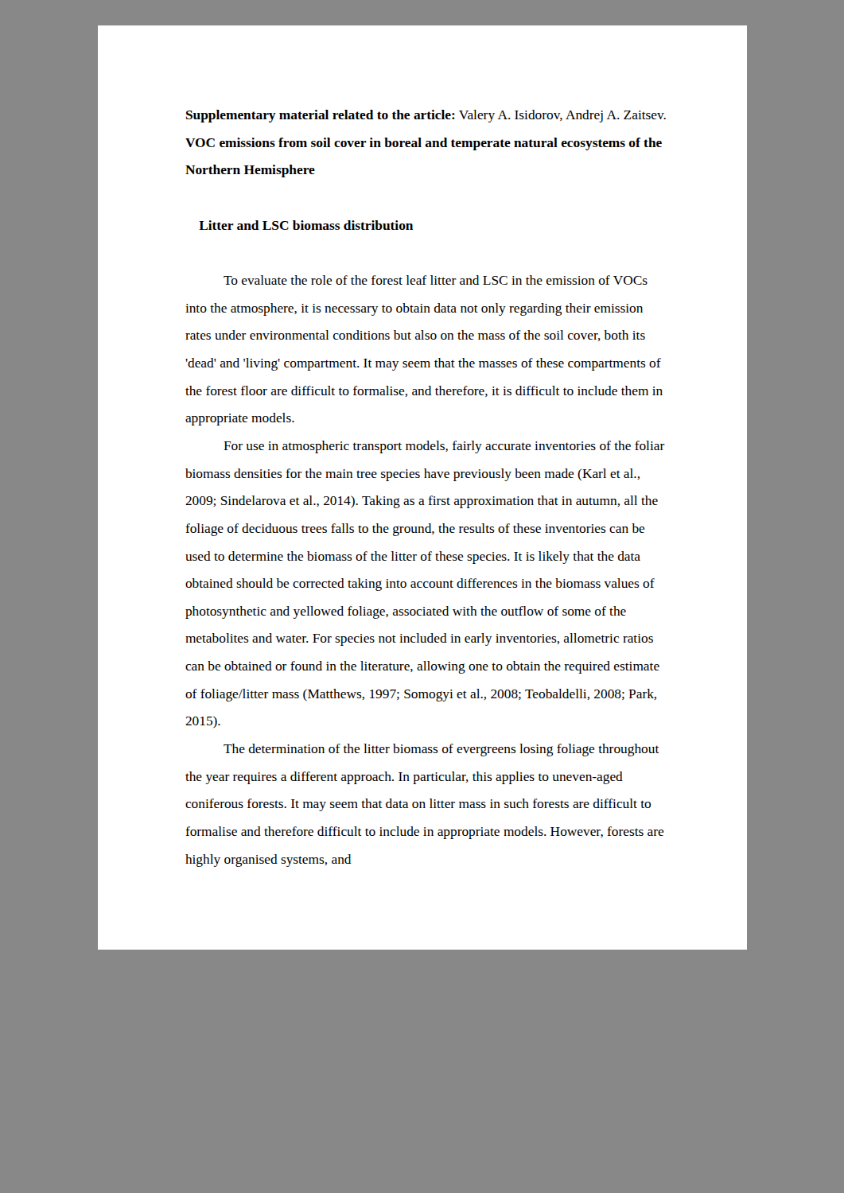Supplementary material related to the article: Valery A. Isidorov, Andrej A. Zaitsev. VOC emissions from soil cover in boreal and temperate natural ecosystems of the Northern Hemisphere
Litter and LSC biomass distribution
To evaluate the role of the forest leaf litter and LSC in the emission of VOCs into the atmosphere, it is necessary to obtain data not only regarding their emission rates under environmental conditions but also on the mass of the soil cover, both its 'dead' and 'living' compartment. It may seem that the masses of these compartments of the forest floor are difficult to formalise, and therefore, it is difficult to include them in appropriate models.
For use in atmospheric transport models, fairly accurate inventories of the foliar biomass densities for the main tree species have previously been made (Karl et al., 2009; Sindelarova et al., 2014). Taking as a first approximation that in autumn, all the foliage of deciduous trees falls to the ground, the results of these inventories can be used to determine the biomass of the litter of these species. It is likely that the data obtained should be corrected taking into account differences in the biomass values of photosynthetic and yellowed foliage, associated with the outflow of some of the metabolites and water. For species not included in early inventories, allometric ratios can be obtained or found in the literature, allowing one to obtain the required estimate of foliage/litter mass (Matthews, 1997; Somogyi et al., 2008; Teobaldelli, 2008; Park, 2015).
The determination of the litter biomass of evergreens losing foliage throughout the year requires a different approach. In particular, this applies to uneven-aged coniferous forests. It may seem that data on litter mass in such forests are difficult to formalise and therefore difficult to include in appropriate models. However, forests are highly organised systems, and